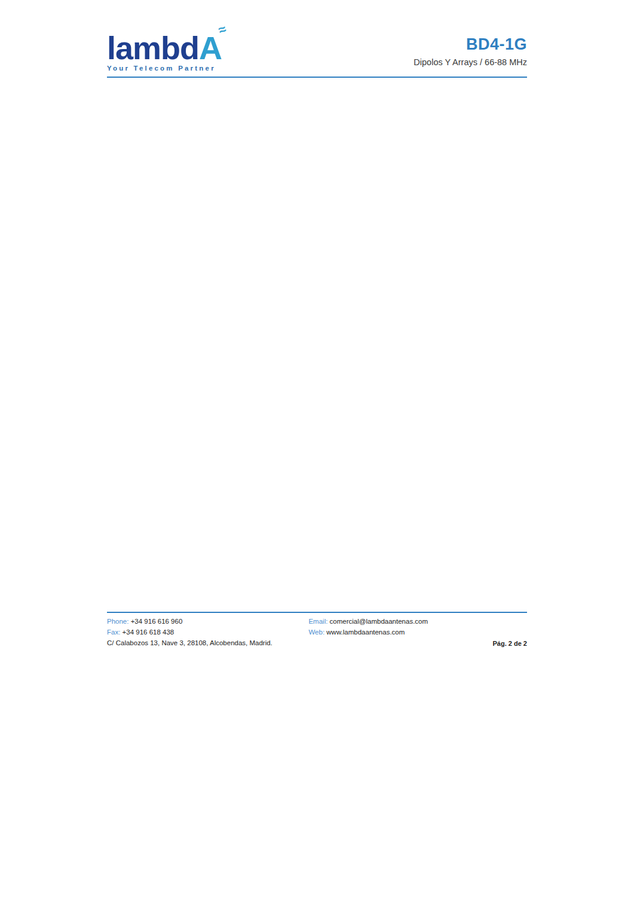lambdA≈
Your Telecom Partner
BD4-1G
Dipolos Y Arrays / 66-88 MHz
Phone: +34 916 616 960
Fax: +34 916 618 438
C/ Calabozos 13, Nave 3, 28108, Alcobendas, Madrid.
Email: comercial@lambdaantenas.com
Web: www.lambdaantenas.com
Pág. 2 de 2